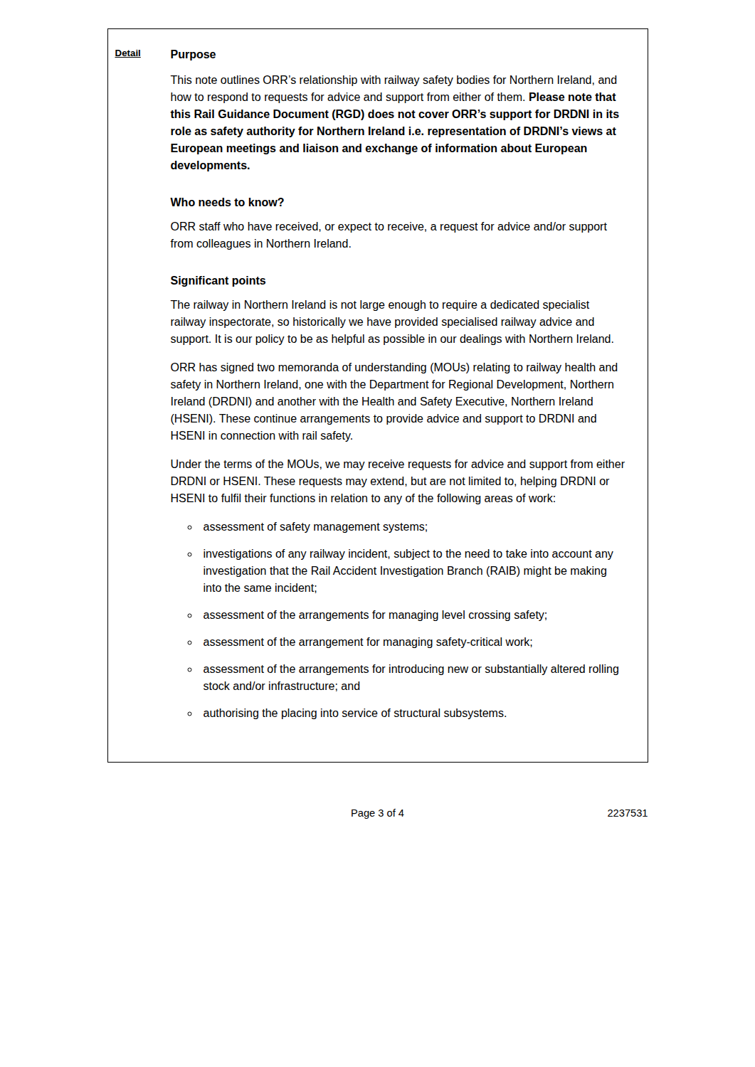Detail
Purpose
This note outlines ORR’s relationship with railway safety bodies for Northern Ireland, and how to respond to requests for advice and support from either of them. Please note that this Rail Guidance Document (RGD) does not cover ORR’s support for DRDNI in its role as safety authority for Northern Ireland i.e. representation of DRDNI’s views at European meetings and liaison and exchange of information about European developments.
Who needs to know?
ORR staff who have received, or expect to receive, a request for advice and/or support from colleagues in Northern Ireland.
Significant points
The railway in Northern Ireland is not large enough to require a dedicated specialist railway inspectorate, so historically we have provided specialised railway advice and support. It is our policy to be as helpful as possible in our dealings with Northern Ireland.
ORR has signed two memoranda of understanding (MOUs) relating to railway health and safety in Northern Ireland, one with the Department for Regional Development, Northern Ireland (DRDNI) and another with the Health and Safety Executive, Northern Ireland (HSENI). These continue arrangements to provide advice and support to DRDNI and HSENI in connection with rail safety.
Under the terms of the MOUs, we may receive requests for advice and support from either DRDNI or HSENI. These requests may extend, but are not limited to, helping DRDNI or HSENI to fulfil their functions in relation to any of the following areas of work:
assessment of safety management systems;
investigations of any railway incident, subject to the need to take into account any investigation that the Rail Accident Investigation Branch (RAIB) might be making into the same incident;
assessment of the arrangements for managing level crossing safety;
assessment of the arrangement for managing safety-critical work;
assessment of the arrangements for introducing new or substantially altered rolling stock and/or infrastructure; and
authorising the placing into service of structural subsystems.
Page 3 of 4 2237531